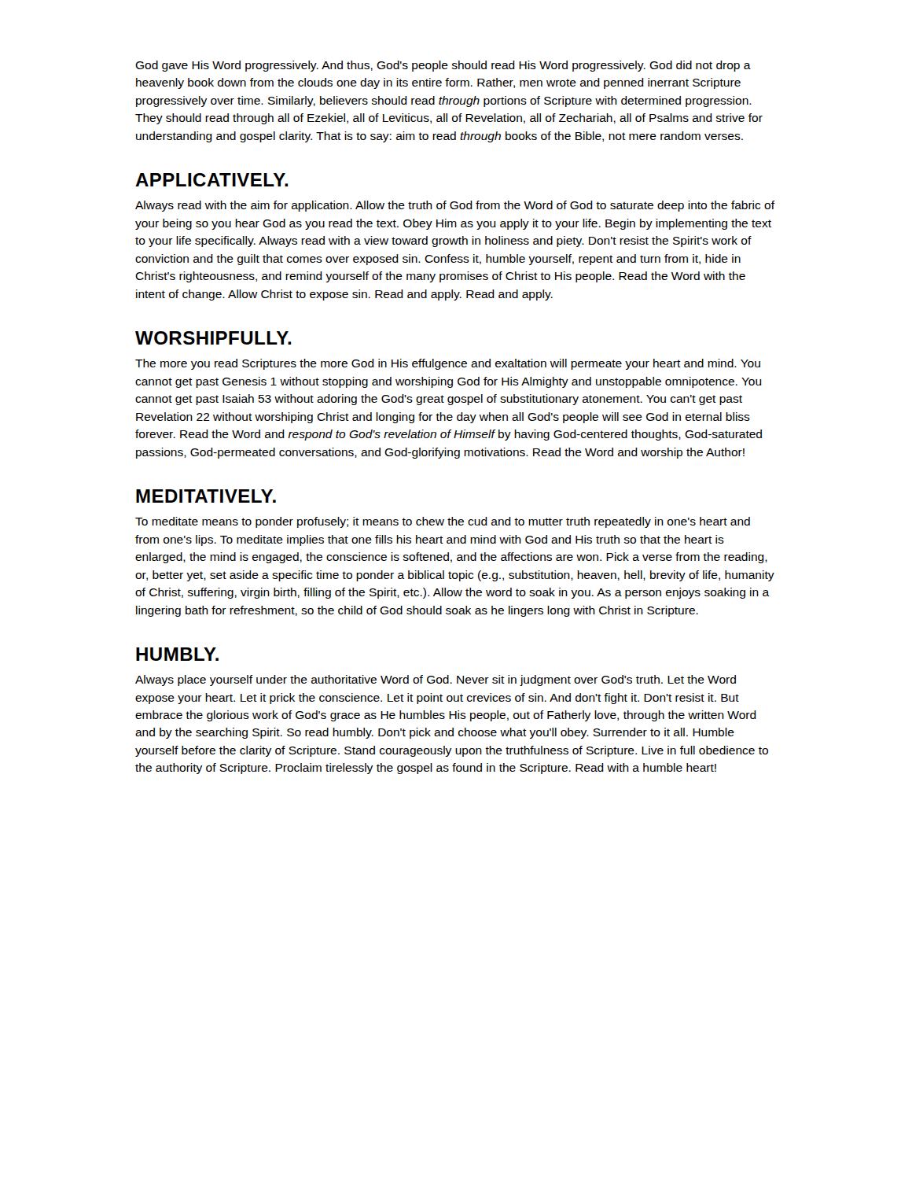God gave His Word progressively. And thus, God's people should read His Word progressively. God did not drop a heavenly book down from the clouds one day in its entire form. Rather, men wrote and penned inerrant Scripture progressively over time. Similarly, believers should read through portions of Scripture with determined progression. They should read through all of Ezekiel, all of Leviticus, all of Revelation, all of Zechariah, all of Psalms and strive for understanding and gospel clarity. That is to say: aim to read through books of the Bible, not mere random verses.
Applicatively.
Always read with the aim for application. Allow the truth of God from the Word of God to saturate deep into the fabric of your being so you hear God as you read the text. Obey Him as you apply it to your life. Begin by implementing the text to your life specifically. Always read with a view toward growth in holiness and piety. Don't resist the Spirit's work of conviction and the guilt that comes over exposed sin. Confess it, humble yourself, repent and turn from it, hide in Christ's righteousness, and remind yourself of the many promises of Christ to His people. Read the Word with the intent of change. Allow Christ to expose sin. Read and apply. Read and apply.
Worshipfully.
The more you read Scriptures the more God in His effulgence and exaltation will permeate your heart and mind. You cannot get past Genesis 1 without stopping and worshiping God for His Almighty and unstoppable omnipotence. You cannot get past Isaiah 53 without adoring the God's great gospel of substitutionary atonement. You can't get past Revelation 22 without worshiping Christ and longing for the day when all God's people will see God in eternal bliss forever. Read the Word and respond to God's revelation of Himself by having God-centered thoughts, God-saturated passions, God-permeated conversations, and God-glorifying motivations. Read the Word and worship the Author!
Meditatively.
To meditate means to ponder profusely; it means to chew the cud and to mutter truth repeatedly in one's heart and from one's lips. To meditate implies that one fills his heart and mind with God and His truth so that the heart is enlarged, the mind is engaged, the conscience is softened, and the affections are won. Pick a verse from the reading, or, better yet, set aside a specific time to ponder a biblical topic (e.g., substitution, heaven, hell, brevity of life, humanity of Christ, suffering, virgin birth, filling of the Spirit, etc.). Allow the word to soak in you. As a person enjoys soaking in a lingering bath for refreshment, so the child of God should soak as he lingers long with Christ in Scripture.
Humbly.
Always place yourself under the authoritative Word of God. Never sit in judgment over God's truth. Let the Word expose your heart. Let it prick the conscience. Let it point out crevices of sin. And don't fight it. Don't resist it. But embrace the glorious work of God's grace as He humbles His people, out of Fatherly love, through the written Word and by the searching Spirit. So read humbly. Don't pick and choose what you'll obey. Surrender to it all. Humble yourself before the clarity of Scripture. Stand courageously upon the truthfulness of Scripture. Live in full obedience to the authority of Scripture. Proclaim tirelessly the gospel as found in the Scripture. Read with a humble heart!